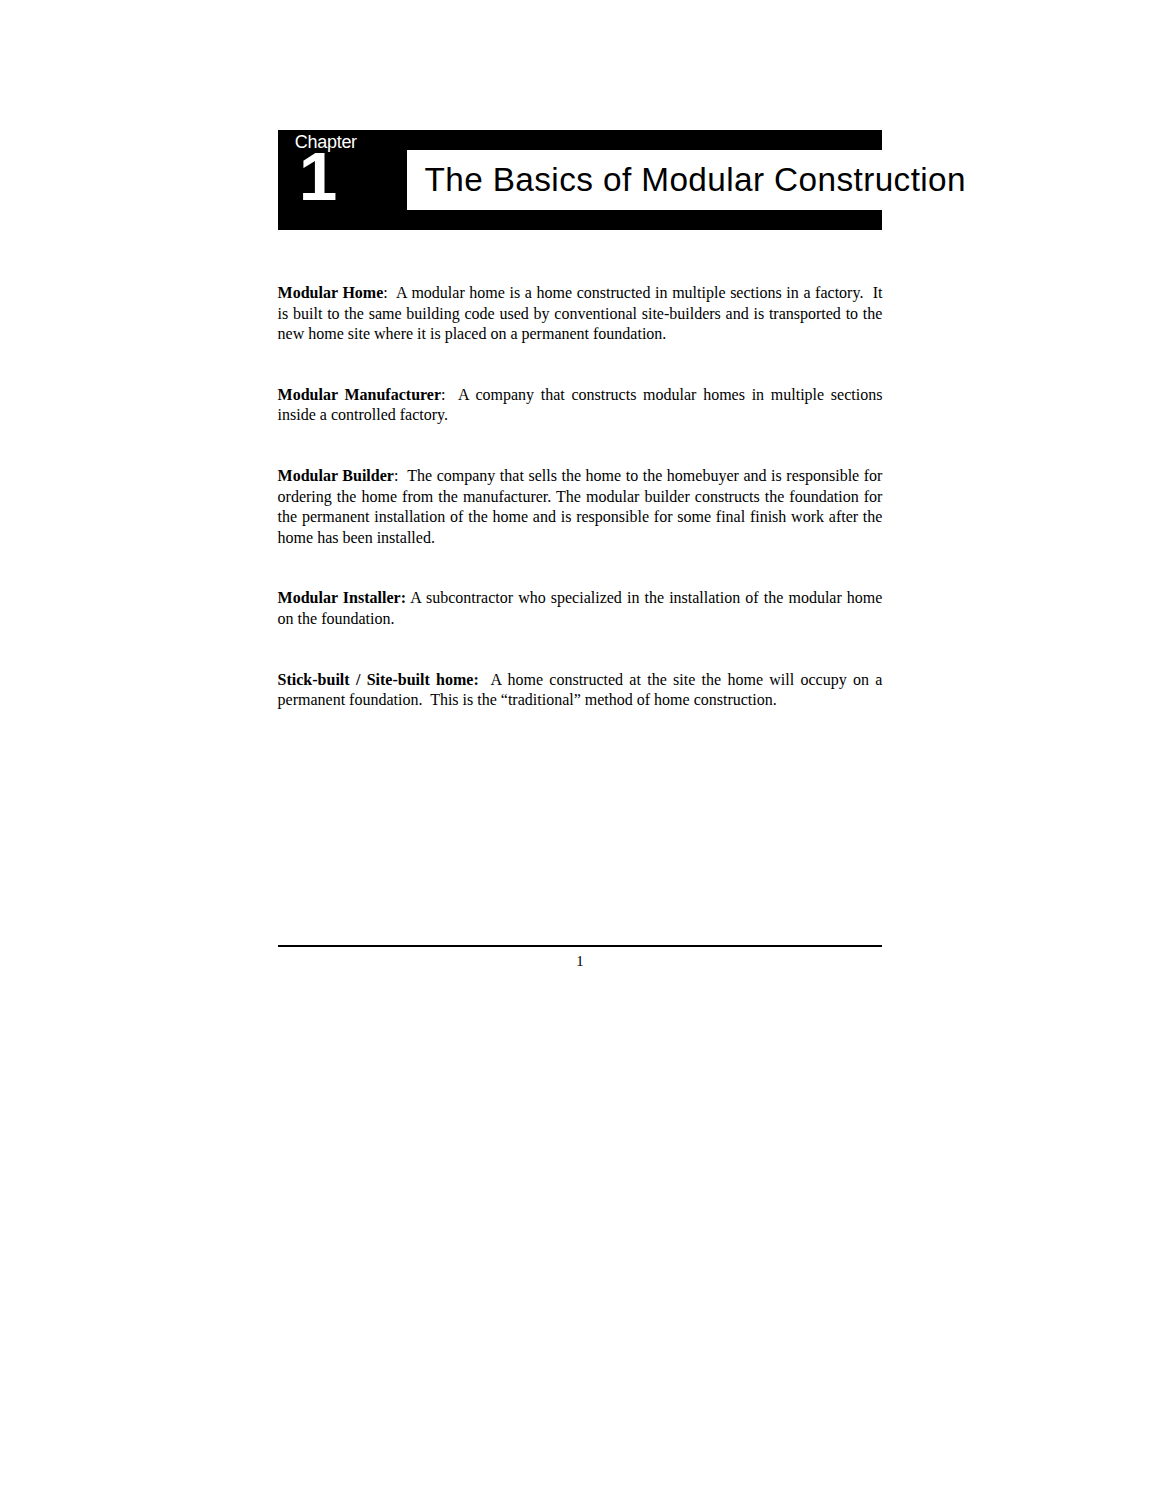Chapter
1
The Basics of Modular Construction
Modular Home: A modular home is a home constructed in multiple sections in a factory. It is built to the same building code used by conventional site-builders and is transported to the new home site where it is placed on a permanent foundation.
Modular Manufacturer: A company that constructs modular homes in multiple sections inside a controlled factory.
Modular Builder: The company that sells the home to the homebuyer and is responsible for ordering the home from the manufacturer. The modular builder constructs the foundation for the permanent installation of the home and is responsible for some final finish work after the home has been installed.
Modular Installer: A subcontractor who specialized in the installation of the modular home on the foundation.
Stick-built / Site-built home: A home constructed at the site the home will occupy on a permanent foundation. This is the “traditional” method of home construction.
1